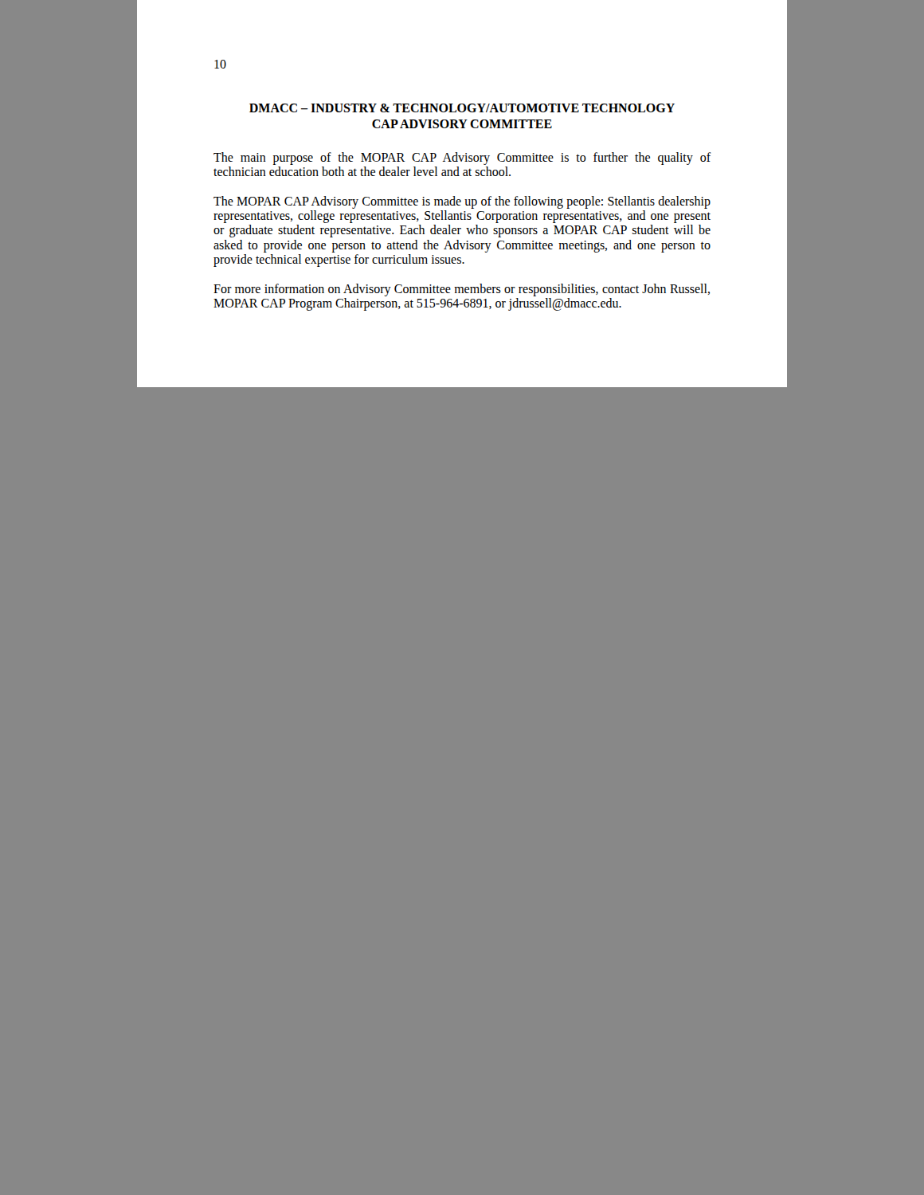10
DMACC – INDUSTRY & TECHNOLOGY/AUTOMOTIVE TECHNOLOGY CAP ADVISORY COMMITTEE
The main purpose of the MOPAR CAP Advisory Committee is to further the quality of technician education both at the dealer level and at school.
The MOPAR CAP Advisory Committee is made up of the following people: Stellantis dealership representatives, college representatives, Stellantis Corporation representatives, and one present or graduate student representative. Each dealer who sponsors a MOPAR CAP student will be asked to provide one person to attend the Advisory Committee meetings, and one person to provide technical expertise for curriculum issues.
For more information on Advisory Committee members or responsibilities, contact John Russell, MOPAR CAP Program Chairperson, at 515-964-6891, or jdrussell@dmacc.edu.